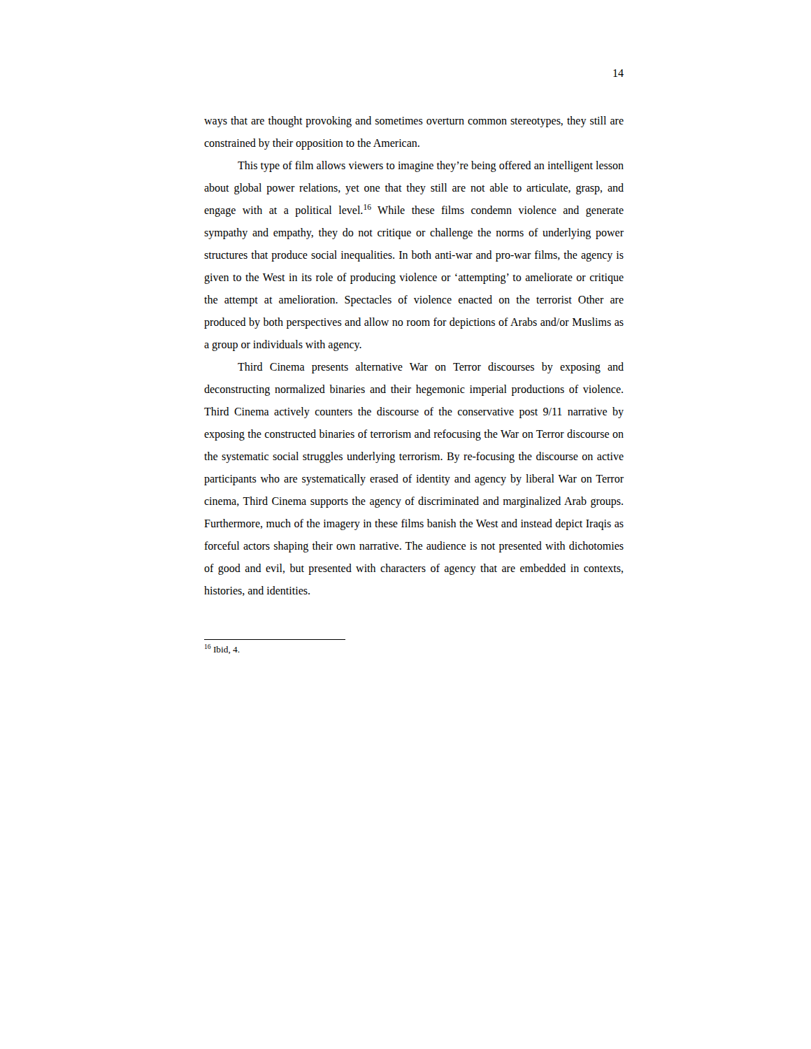14
ways that are thought provoking and sometimes overturn common stereotypes, they still are constrained by their opposition to the American.
This type of film allows viewers to imagine they’re being offered an intelligent lesson about global power relations, yet one that they still are not able to articulate, grasp, and engage with at a political level.16 While these films condemn violence and generate sympathy and empathy, they do not critique or challenge the norms of underlying power structures that produce social inequalities. In both anti-war and pro-war films, the agency is given to the West in its role of producing violence or ‘attempting’ to ameliorate or critique the attempt at amelioration. Spectacles of violence enacted on the terrorist Other are produced by both perspectives and allow no room for depictions of Arabs and/or Muslims as a group or individuals with agency.
Third Cinema presents alternative War on Terror discourses by exposing and deconstructing normalized binaries and their hegemonic imperial productions of violence. Third Cinema actively counters the discourse of the conservative post 9/11 narrative by exposing the constructed binaries of terrorism and refocusing the War on Terror discourse on the systematic social struggles underlying terrorism. By re-focusing the discourse on active participants who are systematically erased of identity and agency by liberal War on Terror cinema, Third Cinema supports the agency of discriminated and marginalized Arab groups. Furthermore, much of the imagery in these films banish the West and instead depict Iraqis as forceful actors shaping their own narrative. The audience is not presented with dichotomies of good and evil, but presented with characters of agency that are embedded in contexts, histories, and identities.
16 Ibid, 4.